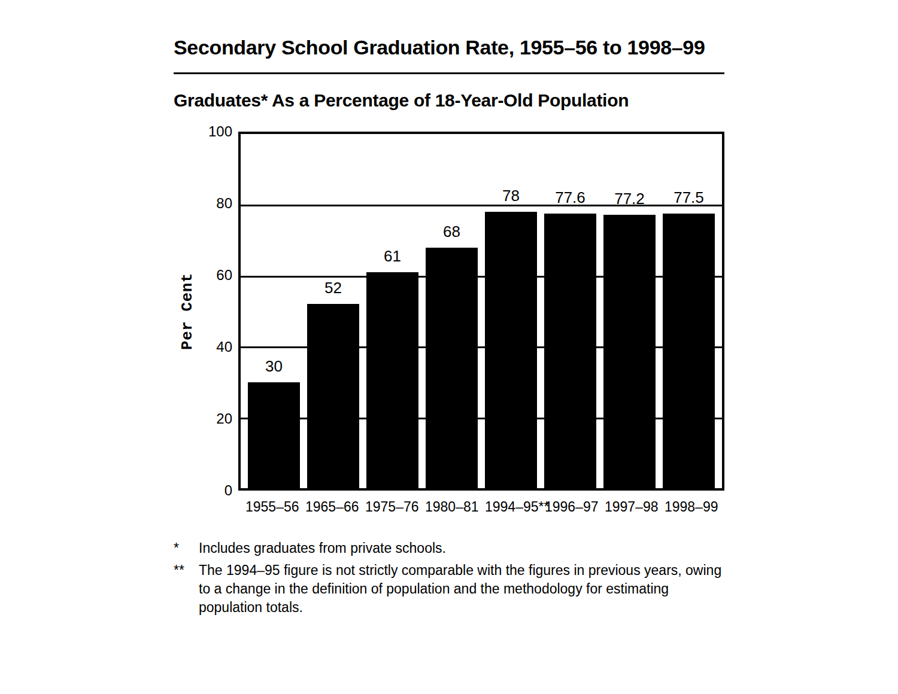Secondary School Graduation Rate, 1955–56 to 1998–99
Graduates* As a Percentage of 18-Year-Old Population
Per Cent
100
80
60
40
20
0
30
52
61
68
78
77.6
77.2
77.5
1955–56
1965–66
1975–76
1980–81
1994–95**
1996–97
1997–98
1998–99
* Includes graduates from private schools.
** The 1994–95 figure is not strictly comparable with the figures in previous years, owing to a change in the definition of population and the methodology for estimating population totals.